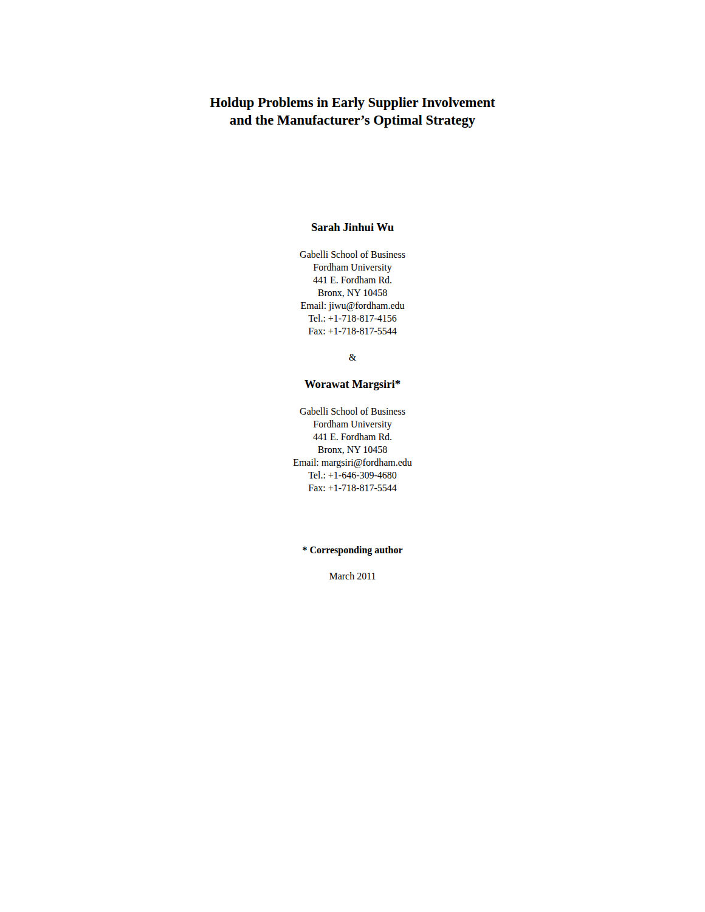Holdup Problems in Early Supplier Involvement
and the Manufacturer’s Optimal Strategy
Sarah Jinhui Wu
Gabelli School of Business
Fordham University
441 E. Fordham Rd.
Bronx, NY 10458
Email: jiwu@fordham.edu
Tel.: +1-718-817-4156
Fax: +1-718-817-5544
&
Worawat Margsiri*
Gabelli School of Business
Fordham University
441 E. Fordham Rd.
Bronx, NY 10458
Email: margsiri@fordham.edu
Tel.: +1-646-309-4680
Fax: +1-718-817-5544
* Corresponding author
March 2011